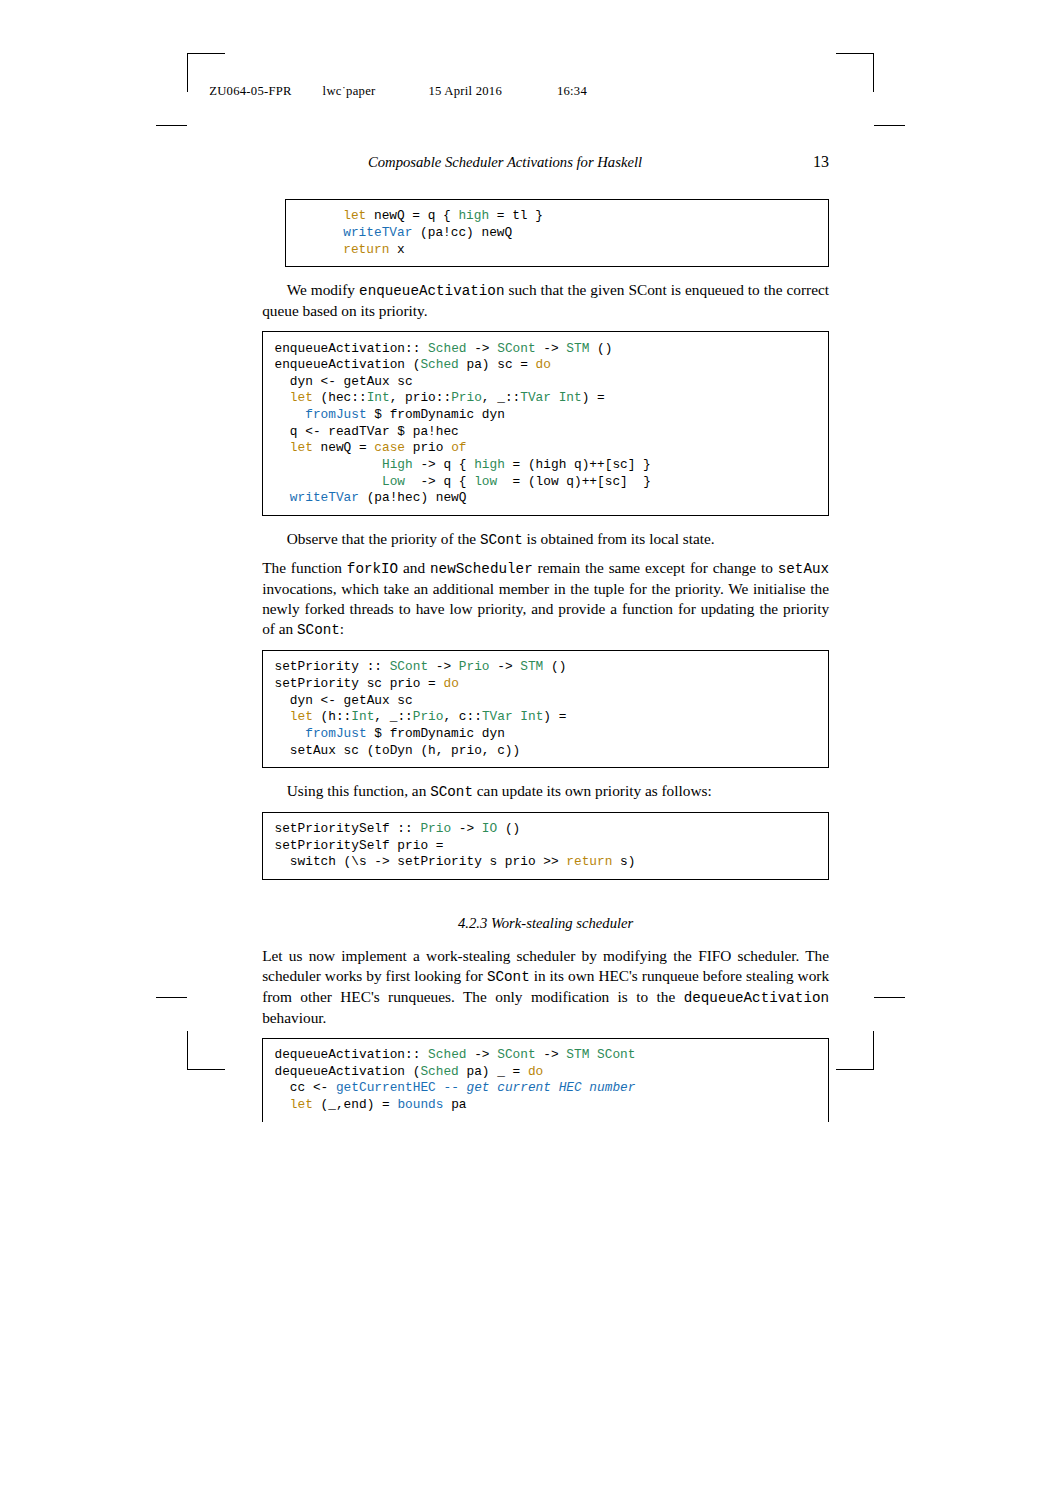ZU064-05-FPR lwc˙paper 15 April 201616:34
Composable Scheduler Activations for Haskell 13
      let newQ = q { high = tl }
      writeTVar (pa!cc) newQ
      return x
We modify enqueueActivation such that the given SCont is enqueued to the correct queue based on its priority.
enqueueActivation:: Sched -> SCont -> STM ()
enqueueActivation (Sched pa) sc = do
  dyn <- getAux sc
  let (hec::Int, prio::Prio, _::TVar Int) =
    fromJust $ fromDynamic dyn
  q <- readTVar $ pa!hec
  let newQ = case prio of
              High -> q { high = (high q)++[sc] }
              Low  -> q { low  = (low q)++[sc]  }
  writeTVar (pa!hec) newQ
Observe that the priority of the SCont is obtained from its local state.
The function forkIO and newScheduler remain the same except for change to setAux invocations, which take an additional member in the tuple for the priority. We initialise the newly forked threads to have low priority, and provide a function for updating the priority of an SCont:
setPriority :: SCont -> Prio -> STM ()
setPriority sc prio = do
  dyn <- getAux sc
  let (h::Int, _::Prio, c::TVar Int) =
    fromJust $ fromDynamic dyn
  setAux sc (toDyn (h, prio, c))
Using this function, an SCont can update its own priority as follows:
setPrioritySelf :: Prio -> IO ()
setPrioritySelf prio =
  switch (\s -> setPriority s prio >> return s)
4.2.3 Work-stealing scheduler
Let us now implement a work-stealing scheduler by modifying the FIFO scheduler. The scheduler works by first looking for SCont in its own HEC's runqueue before stealing work from other HEC's runqueues. The only modification is to the dequeueActivation behaviour.
dequeueActivation:: Sched -> SCont -> STM SCont
dequeueActivation (Sched pa) _ = do
  cc <- getCurrentHEC -- get current HEC number
  let (_,end) = bounds pa